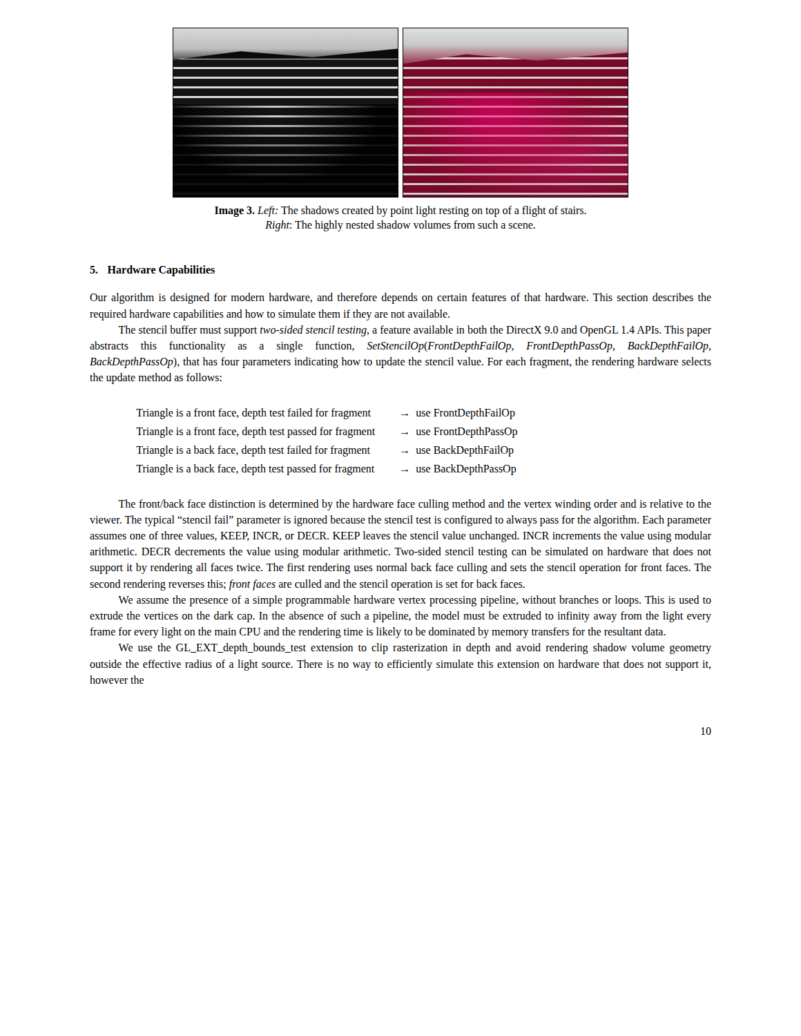Image 3. Left: The shadows created by point light resting on top of a flight of stairs.
Right: The highly nested shadow volumes from such a scene.
5. Hardware Capabilities
Our algorithm is designed for modern hardware, and therefore depends on certain features of that hardware. This section describes the required hardware capabilities and how to simulate them if they are not available.
The stencil buffer must support two-sided stencil testing, a feature available in both the DirectX 9.0 and OpenGL 1.4 APIs. This paper abstracts this functionality as a single function, SetStencilOp(FrontDepthFailOp, FrontDepthPassOp, BackDepthFailOp, BackDepthPassOp), that has four parameters indicating how to update the stencil value. For each fragment, the rendering hardware selects the update method as follows:
| Triangle is a front face, depth test failed for fragment | → | use FrontDepthFailOp |
| Triangle is a front face, depth test passed for fragment | → | use FrontDepthPassOp |
| Triangle is a back face, depth test failed for fragment | → | use BackDepthFailOp |
| Triangle is a back face, depth test passed for fragment | → | use BackDepthPassOp |
The front/back face distinction is determined by the hardware face culling method and the vertex winding order and is relative to the viewer. The typical “stencil fail” parameter is ignored because the stencil test is configured to always pass for the algorithm. Each parameter assumes one of three values, KEEP, INCR, or DECR. KEEP leaves the stencil value unchanged. INCR increments the value using modular arithmetic. DECR decrements the value using modular arithmetic. Two-sided stencil testing can be simulated on hardware that does not support it by rendering all faces twice. The first rendering uses normal back face culling and sets the stencil operation for front faces. The second rendering reverses this; front faces are culled and the stencil operation is set for back faces.
We assume the presence of a simple programmable hardware vertex processing pipeline, without branches or loops. This is used to extrude the vertices on the dark cap. In the absence of such a pipeline, the model must be extruded to infinity away from the light every frame for every light on the main CPU and the rendering time is likely to be dominated by memory transfers for the resultant data.
We use the GL_EXT_depth_bounds_test extension to clip rasterization in depth and avoid rendering shadow volume geometry outside the effective radius of a light source. There is no way to efficiently simulate this extension on hardware that does not support it, however the
10